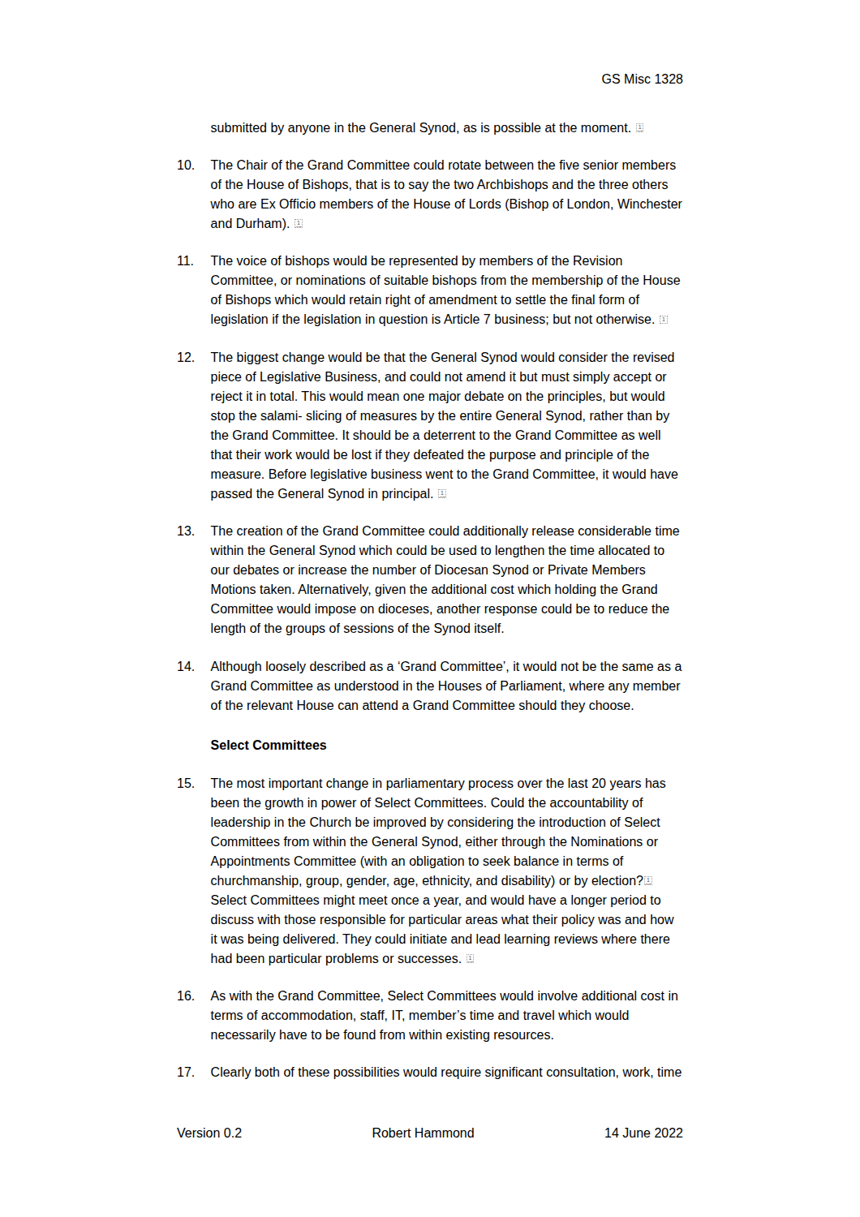GS Misc 1328
submitted by anyone in the General Synod, as is possible at the moment.
10. The Chair of the Grand Committee could rotate between the five senior members of the House of Bishops, that is to say the two Archbishops and the three others who are Ex Officio members of the House of Lords (Bishop of London, Winchester and Durham).
11. The voice of bishops would be represented by members of the Revision Committee, or nominations of suitable bishops from the membership of the House of Bishops which would retain right of amendment to settle the final form of legislation if the legislation in question is Article 7 business; but not otherwise.
12. The biggest change would be that the General Synod would consider the revised piece of Legislative Business, and could not amend it but must simply accept or reject it in total. This would mean one major debate on the principles, but would stop the salami- slicing of measures by the entire General Synod, rather than by the Grand Committee. It should be a deterrent to the Grand Committee as well that their work would be lost if they defeated the purpose and principle of the measure. Before legislative business went to the Grand Committee, it would have passed the General Synod in principal.
13. The creation of the Grand Committee could additionally release considerable time within the General Synod which could be used to lengthen the time allocated to our debates or increase the number of Diocesan Synod or Private Members Motions taken. Alternatively, given the additional cost which holding the Grand Committee would impose on dioceses, another response could be to reduce the length of the groups of sessions of the Synod itself.
14. Although loosely described as a ‘Grand Committee’, it would not be the same as a Grand Committee as understood in the Houses of Parliament, where any member of the relevant House can attend a Grand Committee should they choose.
Select Committees
15. The most important change in parliamentary process over the last 20 years has been the growth in power of Select Committees. Could the accountability of leadership in the Church be improved by considering the introduction of Select Committees from within the General Synod, either through the Nominations or Appointments Committee (with an obligation to seek balance in terms of churchmanship, group, gender, age, ethnicity, and disability) or by election? Select Committees might meet once a year, and would have a longer period to discuss with those responsible for particular areas what their policy was and how it was being delivered. They could initiate and lead learning reviews where there had been particular problems or successes.
16. As with the Grand Committee, Select Committees would involve additional cost in terms of accommodation, staff, IT, member’s time and travel which would necessarily have to be found from within existing resources.
17. Clearly both of these possibilities would require significant consultation, work, time
Version 0.2 Robert Hammond 14 June 2022